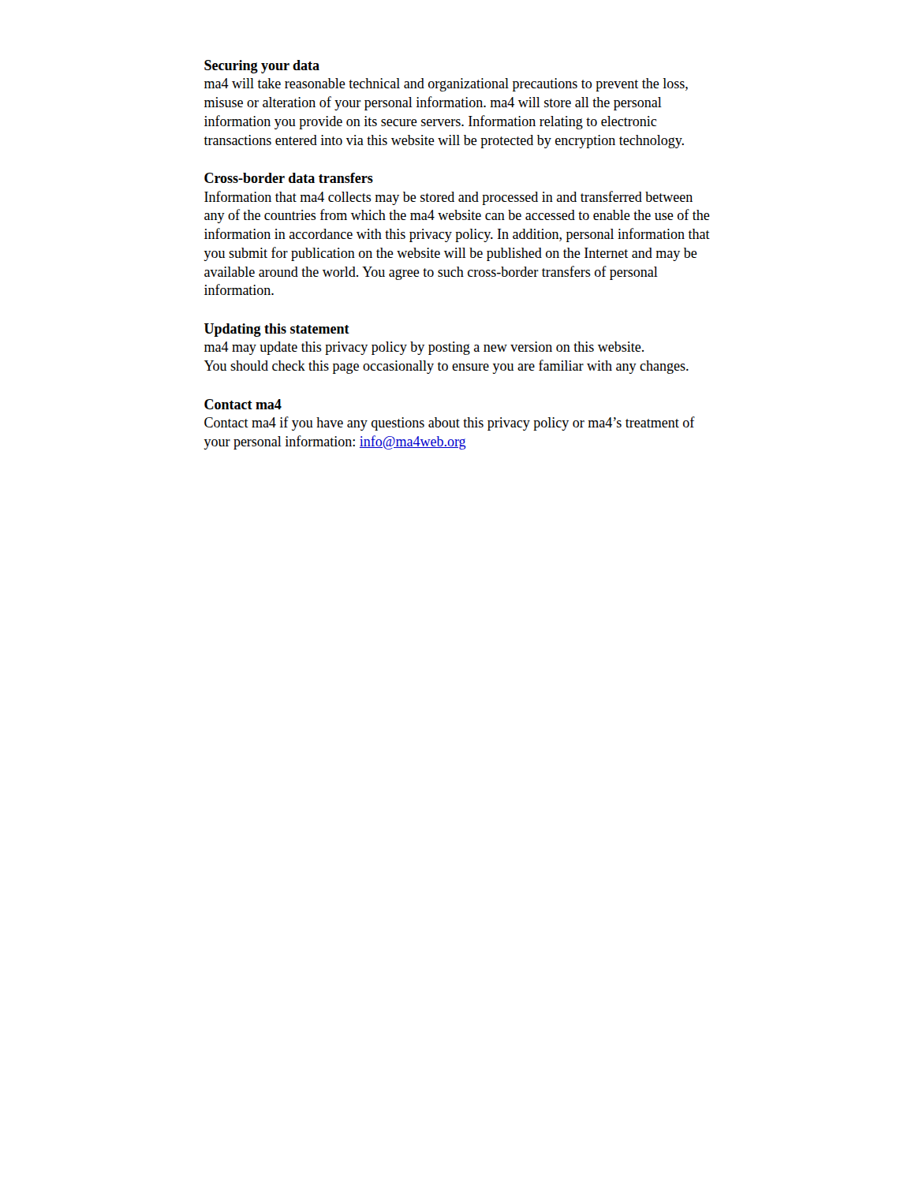Securing your data
ma4 will take reasonable technical and organizational precautions to prevent the loss, misuse or alteration of your personal information. ma4 will store all the personal information you provide on its secure servers. Information relating to electronic transactions entered into via this website will be protected by encryption technology.
Cross-border data transfers
Information that ma4 collects may be stored and processed in and transferred between any of the countries from which the ma4 website can be accessed to enable the use of the information in accordance with this privacy policy. In addition, personal information that you submit for publication on the website will be published on the Internet and may be available around the world. You agree to such cross-border transfers of personal information.
Updating this statement
ma4 may update this privacy policy by posting a new version on this website.
You should check this page occasionally to ensure you are familiar with any changes.
Contact ma4
Contact ma4 if you have any questions about this privacy policy or ma4’s treatment of your personal information: info@ma4web.org